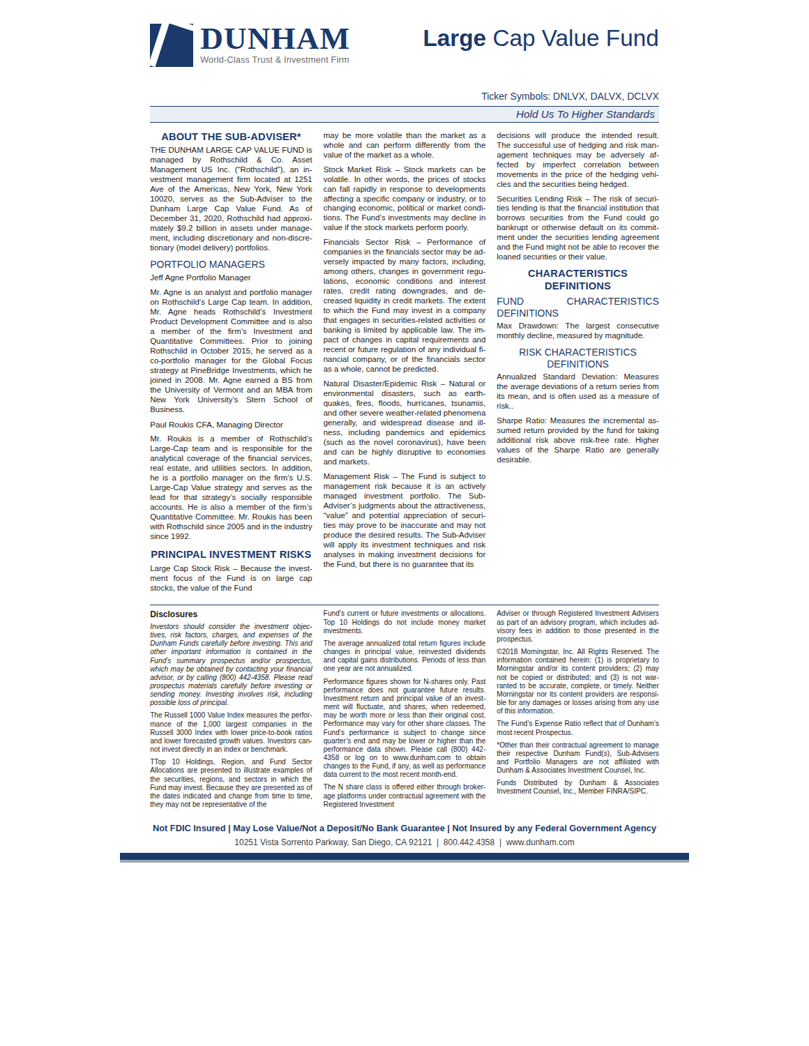DUNHAM
World-Class Trust & Investment Firm
Large Cap Value Fund
Ticker Symbols: DNLVX, DALVX, DCLVX
Hold Us To Higher Standards
ABOUT THE SUB-ADVISER*
The Dunham Large Cap Value Fund is managed by Rothschild & Co. Asset Management US Inc. (“Rothschild”), an investment management firm located at 1251 Ave of the Americas, New York, New York 10020, serves as the Sub-Adviser to the Dunham Large Cap Value Fund. As of December 31, 2020, Rothschild had approximately $9.2 billion in assets under management, including discretionary and non-discretionary (model delivery) portfolios.
PORTFOLIO MANAGERS
Jeff Agne Portfolio Manager
Mr. Agne is an analyst and portfolio manager on Rothschild’s Large Cap team. In addition, Mr. Agne heads Rothschild’s Investment Product Development Committee and is also a member of the firm’s Investment and Quantitative Committees. Prior to joining Rothschild in October 2015, he served as a co-portfolio manager for the Global Focus strategy at PineBridge Investments, which he joined in 2008. Mr. Agne earned a BS from the University of Vermont and an MBA from New York University’s Stern School of Business.
Paul Roukis CFA, Managing Director
Mr. Roukis is a member of Rothschild’s Large-Cap team and is responsible for the analytical coverage of the financial services, real estate, and utilities sectors. In addition, he is a portfolio manager on the firm’s U.S. Large-Cap Value strategy and serves as the lead for that strategy’s socially responsible accounts. He is also a member of the firm’s Quantitative Committee. Mr. Roukis has been with Rothschild since 2005 and in the industry since 1992.
PRINCIPAL INVESTMENT RISKS
Large Cap Stock Risk – Because the investment focus of the Fund is on large cap stocks, the value of the Fund
may be more volatile than the market as a whole and can perform differently from the value of the market as a whole.
Stock Market Risk – Stock markets can be volatile. In other words, the prices of stocks can fall rapidly in response to developments affecting a specific company or industry, or to changing economic, political or market conditions. The Fund’s investments may decline in value if the stock markets perform poorly.
Financials Sector Risk – Performance of companies in the financials sector may be adversely impacted by many factors, including, among others, changes in government regulations, economic conditions and interest rates, credit rating downgrades, and decreased liquidity in credit markets. The extent to which the Fund may invest in a company that engages in securities-related activities or banking is limited by applicable law. The impact of changes in capital requirements and recent or future regulation of any individual financial company, or of the financials sector as a whole, cannot be predicted.
Natural Disaster/Epidemic Risk – Natural or environmental disasters, such as earthquakes, fires, floods, hurricanes, tsunamis, and other severe weather-related phenomena generally, and widespread disease and illness, including pandemics and epidemics (such as the novel coronavirus), have been and can be highly disruptive to economies and markets.
Management Risk – The Fund is subject to management risk because it is an actively managed investment portfolio. The Sub-Adviser’s judgments about the attractiveness, “value” and potential appreciation of securities may prove to be inaccurate and may not produce the desired results. The Sub-Adviser will apply its investment techniques and risk analyses in making investment decisions for the Fund, but there is no guarantee that its
decisions will produce the intended result. The successful use of hedging and risk management techniques may be adversely affected by imperfect correlation between movements in the price of the hedging vehicles and the securities being hedged.
Securities Lending Risk – The risk of securities lending is that the financial institution that borrows securities from the Fund could go bankrupt or otherwise default on its commitment under the securities lending agreement and the Fund might not be able to recover the loaned securities or their value.
CHARACTERISTICS DEFINITIONS
FUND CHARACTERISTICS DEFINITIONS
Max Drawdown: The largest consecutive monthly decline, measured by magnitude.
RISK CHARACTERISTICS DEFINITIONS
Annualized Standard Deviation: Measures the average deviations of a return series from its mean, and is often used as a measure of risk..
Sharpe Ratio: Measures the incremental assumed return provided by the fund for taking additional risk above risk-free rate. Higher values of the Sharpe Ratio are generally desirable.
Disclosures
Investors should consider the investment objectives, risk factors, charges, and expenses of the Dunham Funds carefully before investing. This and other important information is contained in the Fund’s summary prospectus and/or prospectus, which may be obtained by contacting your financial advisor, or by calling (800) 442-4358. Please read prospectus materials carefully before investing or sending money. Investing involves risk, including possible loss of principal.
The Russell 1000 Value Index measures the performance of the 1,000 largest companies in the Russell 3000 Index with lower price-to-book ratios and lower forecasted growth values. Investors cannot invest directly in an index or benchmark.
TTop 10 Holdings, Region, and Fund Sector Allocations are presented to illustrate examples of the securities, regions, and sectors in which the Fund may invest. Because they are presented as of the dates indicated and change from time to time, they may not be representative of the
Fund’s current or future investments or allocations. Top 10 Holdings do not include money market investments.
The average annualized total return figures include changes in principal value, reinvested dividends and capital gains distributions. Periods of less than one year are not annualized.
Performance figures shown for N-shares only. Past performance does not guarantee future results. Investment return and principal value of an investment will fluctuate, and shares, when redeemed, may be worth more or less than their original cost. Performance may vary for other share classes. The Fund’s performance is subject to change since quarter’s end and may be lower or higher than the performance data shown. Please call (800) 442-4358 or log on to www.dunham.com to obtain changes to the Fund, if any, as well as performance data current to the most recent month-end.
The N share class is offered either through brokerage platforms under contractual agreement with the Registered Investment
Adviser or through Registered Investment Advisers as part of an advisory program, which includes advisory fees in addition to those presented in the prospectus.
©2018 Morningstar, Inc. All Rights Reserved. The information contained herein: (1) is proprietary to Morningstar and/or its content providers; (2) may not be copied or distributed; and (3) is not warranted to be accurate, complete, or timely. Neither Morningstar nor its content providers are responsible for any damages or losses arising from any use of this information.
The Fund’s Expense Ratio reflect that of Dunham’s most recent Prospectus.
*Other than their contractual agreement to manage their respective Dunham Fund(s), Sub-Advisers and Portfolio Managers are not affiliated with Dunham & Associates Investment Counsel, Inc.
Funds Distributed by Dunham & Associates Investment Counsel, Inc., Member FINRA/SIPC.
Not FDIC Insured | May Lose Value/Not a Deposit/No Bank Guarantee | Not Insured by any Federal Government Agency
10251 Vista Sorrento Parkway, San Diego, CA 92121 | 800.442.4358 | www.dunham.com